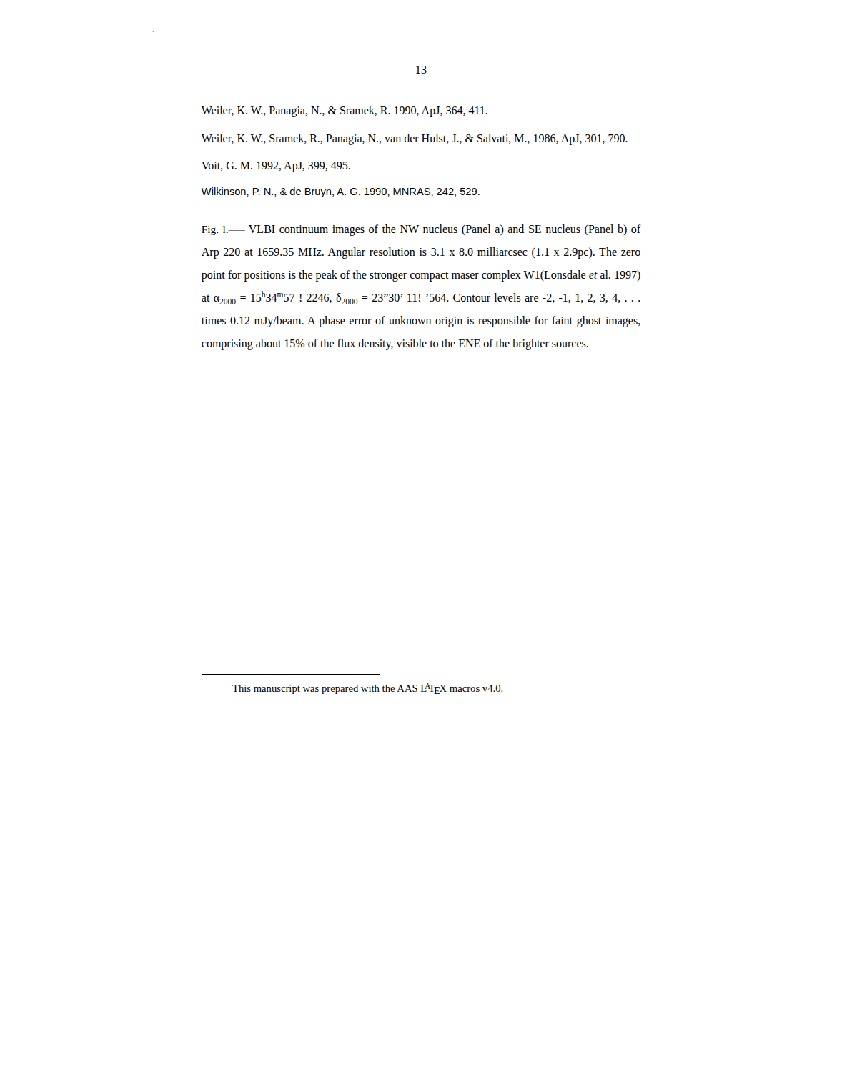`
– 13 –
Weiler, K. W., Panagia, N., & Sramek, R. 1990, ApJ, 364, 411.
Weiler, K. W., Sramek, R., Panagia, N., van der Hulst, J., & Salvati, M., 1986, ApJ, 301, 790.
Voit, G. M. 1992, ApJ, 399, 495.
Wilkinson, P. N., & de Bruyn, A. G. 1990, MNRAS, 242, 529.
Fig. l.—– VLBI continuum images of the NW nucleus (Panel a) and SE nucleus (Panel b) of Arp 220 at 1659.35 MHz. Angular resolution is 3.1 x 8.0 milliarcsec (1.1 x 2.9pc). The zero point for positions is the peak of the stronger compact maser complex W1(Lonsdale et al. 1997) at α2000 = 15h34m57 ! 2246, δ2000 = 23”30’ 11! ’564. Contour levels are -2, -1, 1, 2, 3, 4, . . . times 0.12 mJy/beam. A phase error of unknown origin is responsible for faint ghost images, comprising about 15% of the flux density, visible to the ENE of the brighter sources.
This manuscript was prepared with the AAS LATEX macros v4.0.